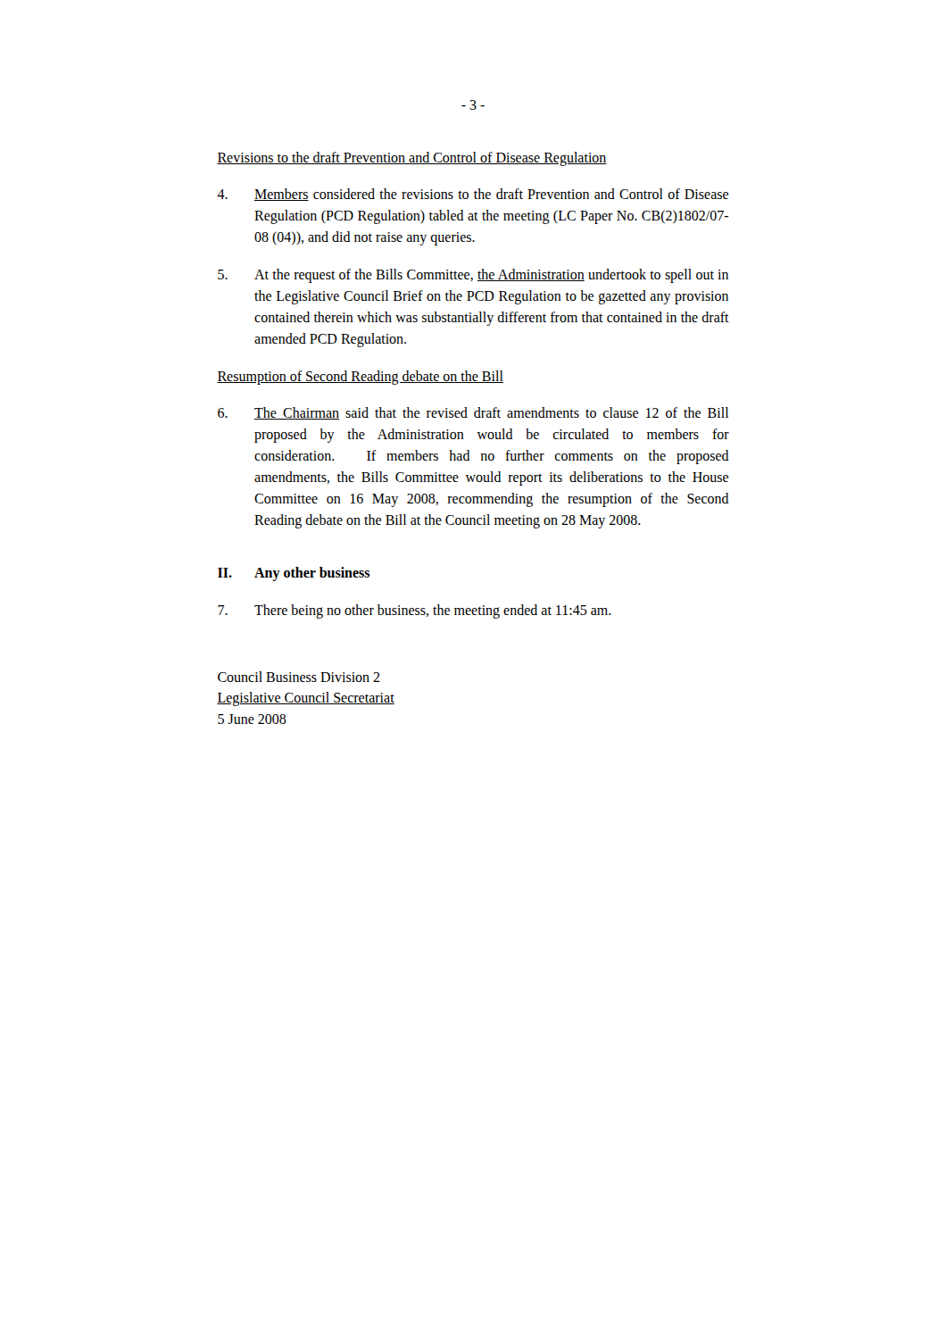- 3 -
Revisions to the draft Prevention and Control of Disease Regulation
4.
Members considered the revisions to the draft Prevention and Control of Disease Regulation (PCD Regulation) tabled at the meeting (LC Paper No. CB(2)1802/07-08 (04)), and did not raise any queries.
5.
At the request of the Bills Committee, the Administration undertook to spell out in the Legislative Council Brief on the PCD Regulation to be gazetted any provision contained therein which was substantially different from that contained in the draft amended PCD Regulation.
Resumption of Second Reading debate on the Bill
6.
The Chairman said that the revised draft amendments to clause 12 of the Bill proposed by the Administration would be circulated to members for consideration. If members had no further comments on the proposed amendments, the Bills Committee would report its deliberations to the House Committee on 16 May 2008, recommending the resumption of the Second Reading debate on the Bill at the Council meeting on 28 May 2008.
II.
Any other business
7.
There being no other business, the meeting ended at 11:45 am.
Council Business Division 2
Legislative Council Secretariat
5 June 2008